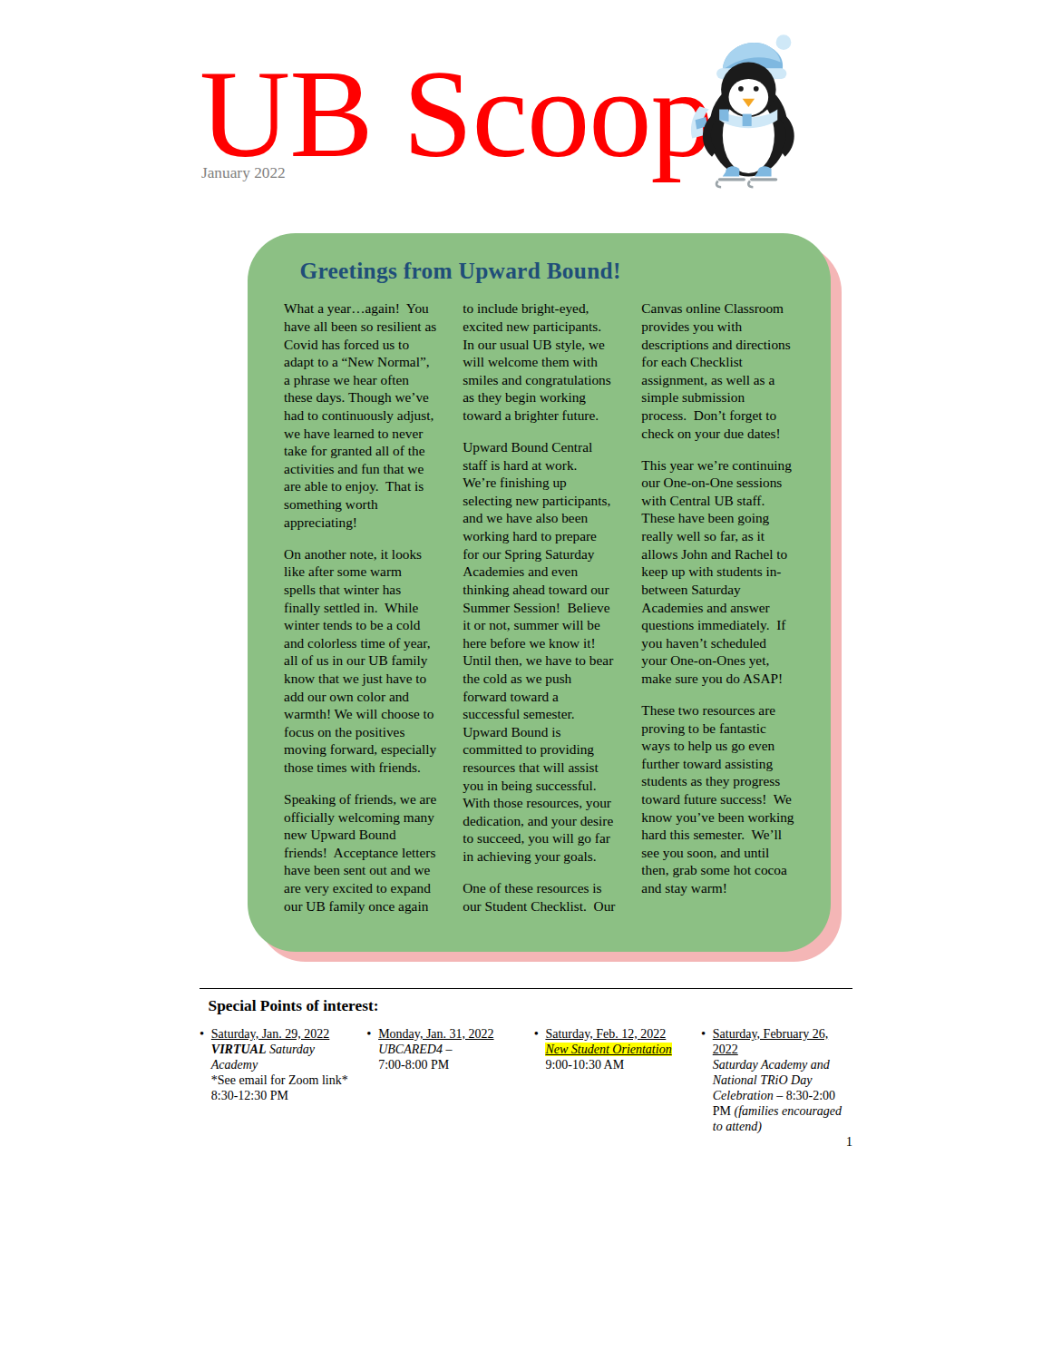UB Scoop
January 2022
Greetings from Upward Bound!
What a year…again! You have all been so resilient as Covid has forced us to adapt to a “New Normal”, a phrase we hear often these days. Though we’ve had to continuously adjust, we have learned to never take for granted all of the activities and fun that we are able to enjoy. That is something worth appreciating!
On another note, it looks like after some warm spells that winter has finally settled in. While winter tends to be a cold and colorless time of year, all of us in our UB family know that we just have to add our own color and warmth! We will choose to focus on the positives moving forward, especially those times with friends.
Speaking of friends, we are officially welcoming many new Upward Bound friends! Acceptance letters have been sent out and we are very excited to expand our UB family once again to include bright-eyed, excited new participants. In our usual UB style, we will welcome them with smiles and congratulations as they begin working toward a brighter future.
Upward Bound Central staff is hard at work. We’re finishing up selecting new participants, and we have also been working hard to prepare for our Spring Saturday Academies and even thinking ahead toward our Summer Session! Believe it or not, summer will be here before we know it! Until then, we have to bear the cold as we push forward toward a successful semester. Upward Bound is committed to providing resources that will assist you in being successful. With those resources, your dedication, and your desire to succeed, you will go far in achieving your goals.
One of these resources is our Student Checklist. Our Canvas online Classroom provides you with descriptions and directions for each Checklist assignment, as well as a simple submission process. Don’t forget to check on your due dates!
This year we’re continuing our One-on-One sessions with Central UB staff. These have been going really well so far, as it allows John and Rachel to keep up with students in-between Saturday Academies and answer questions immediately. If you haven’t scheduled your One-on-Ones yet, make sure you do ASAP!
These two resources are proving to be fantastic ways to help us go even further toward assisting students as they progress toward future success! We know you’ve been working hard this semester. We’ll see you soon, and until then, grab some hot cocoa and stay warm!
Special Points of interest:
• Saturday, Jan. 29, 2022
VIRTUAL Saturday Academy
*See email for Zoom link*
8:30-12:30 PM
• Monday, Jan. 31, 2022
UBCARED4 –
7:00-8:00 PM
• Saturday, Feb. 12, 2022
New Student Orientation
9:00-10:30 AM
• Saturday, February 26, 2022
Saturday Academy and National TRiO Day Celebration – 8:30-2:00 PM (families encouraged to attend)
1